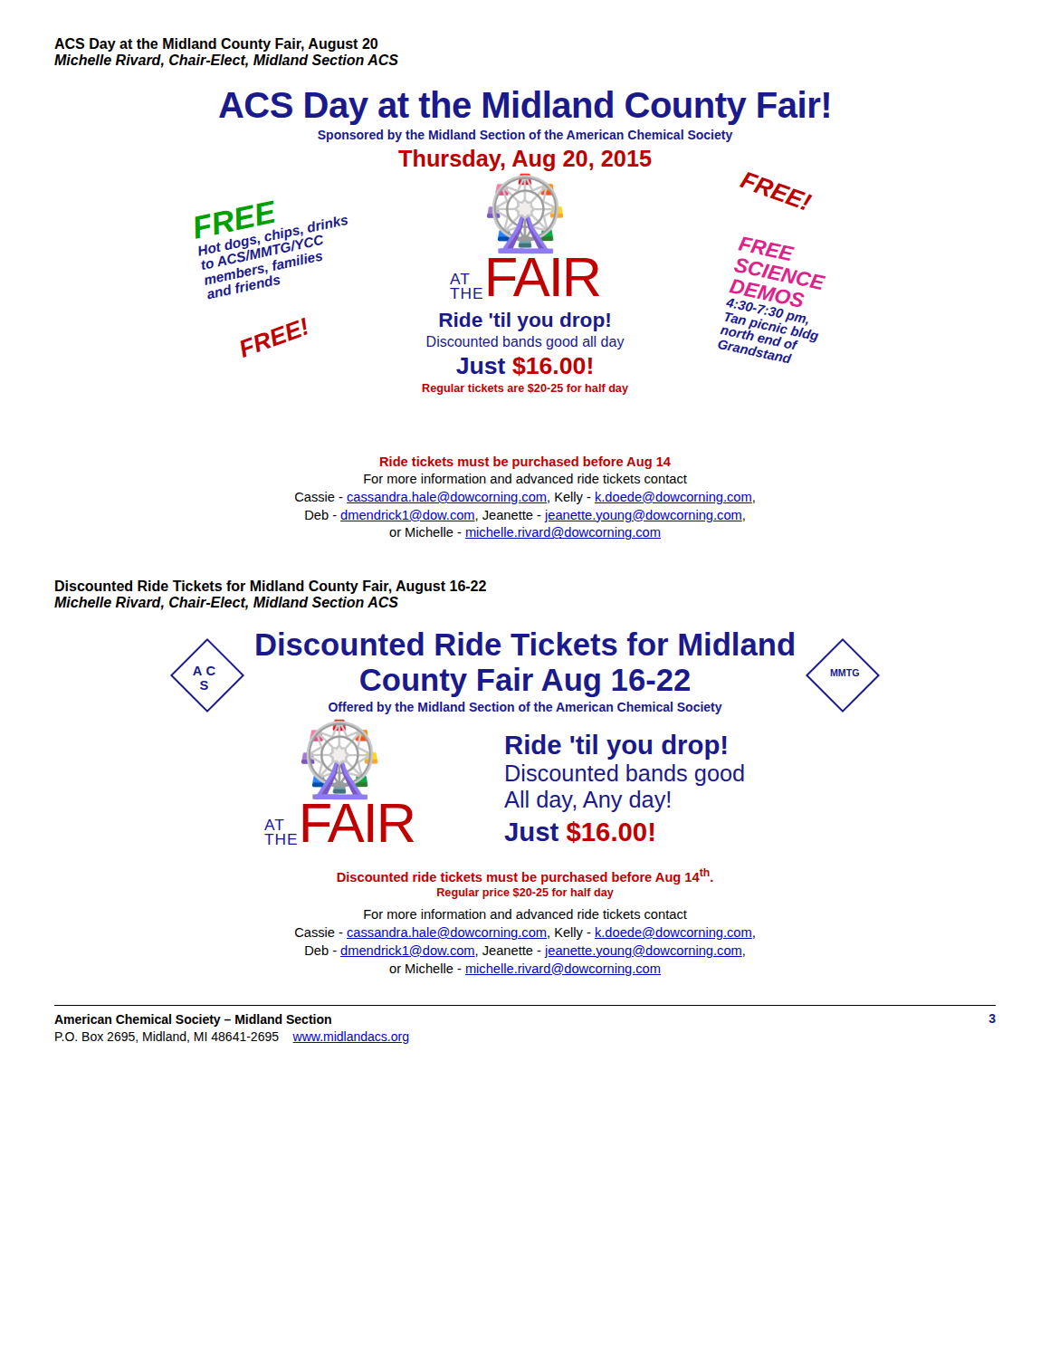ACS Day at the Midland County Fair, August 20
Michelle Rivard, Chair-Elect, Midland Section ACS
ACS Day at the Midland County Fair!
Sponsored by the Midland Section of the American Chemical Society
Thursday, Aug 20, 2015
FREE Hot dogs, chips, drinks
to ACS/MMTG/YCC
members, families
and friends
FREE!
🎡
AT
THE FAIR
Ride 'til you drop!
Discounted bands good all day
Just $16.00!
Regular tickets are $20-25 for half day
FREE!
FREE
SCIENCE
DEMOS 4:30-7:30 pm,
Tan picnic bldg
north end of
Grandstand
Ride tickets must be purchased before Aug 14
For more information and advanced ride tickets contact
Cassie - cassandra.hale@dowcorning.com, Kelly - k.doede@dowcorning.com,
Deb - dmendrick1@dow.com, Jeanette - jeanette.young@dowcorning.com,
or Michelle - michelle.rivard@dowcorning.com
Discounted Ride Tickets for Midland County Fair, August 16-22
Michelle Rivard, Chair-Elect, Midland Section ACS
A C
S
Discounted Ride Tickets for Midland
County Fair Aug 16-22
Offered by the Midland Section of the American Chemical Society
MMTG
🎡
AT
THE FAIR
Ride 'til you drop!
Discounted bands good
All day, Any day!
Just $16.00!
Discounted ride tickets must be purchased before Aug 14th.
Regular price $20-25 for half day
For more information and advanced ride tickets contact
Cassie - cassandra.hale@dowcorning.com, Kelly - k.doede@dowcorning.com,
Deb - dmendrick1@dow.com, Jeanette - jeanette.young@dowcorning.com,
or Michelle - michelle.rivard@dowcorning.com
American Chemical Society – Midland Section
P.O. Box 2695, Midland, MI 48641-2695 www.midlandacs.org
3